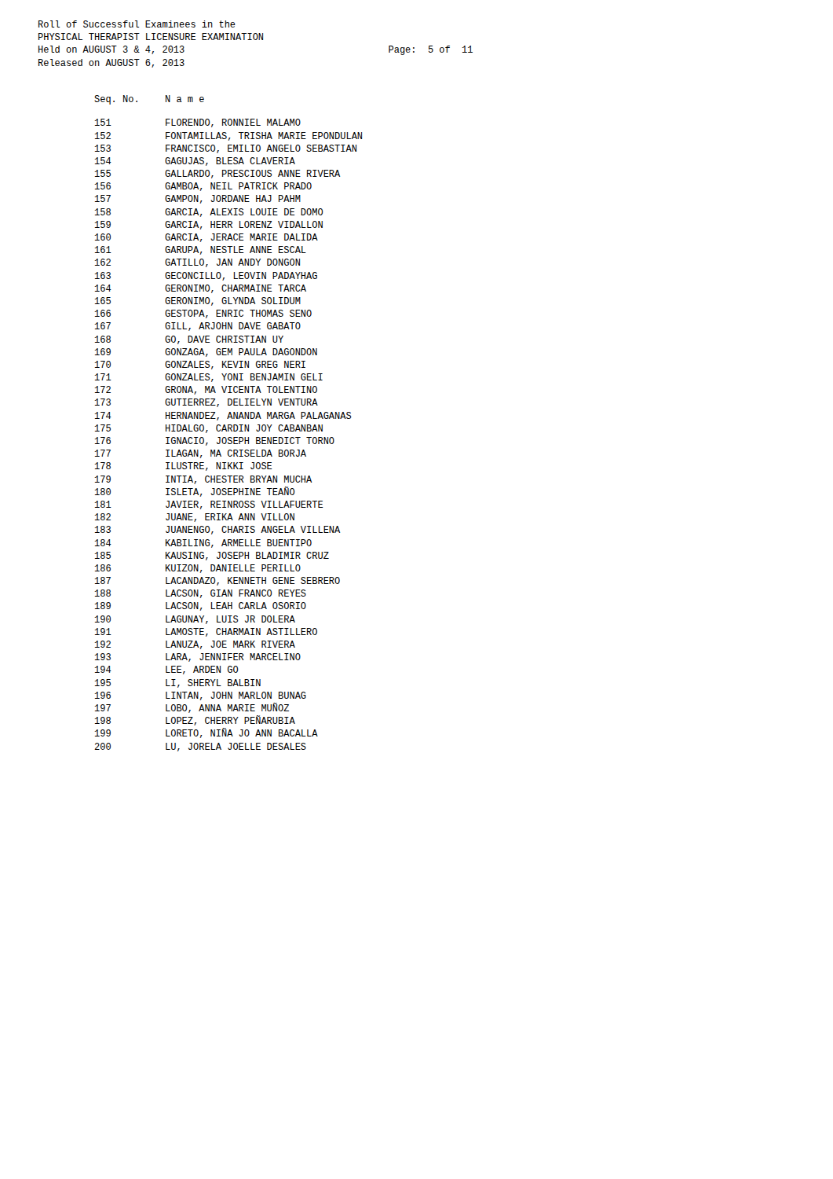Roll of Successful Examinees in the PHYSICAL THERAPIST LICENSURE EXAMINATION Held on AUGUST 3 & 4, 2013 Page: 5 of 11 Released on AUGUST 6, 2013
| Seq. No. | N a m e |
| --- | --- |
| 151 | FLORENDO, RONNIEL MALAMO |
| 152 | FONTAMILLAS, TRISHA MARIE EPONDULAN |
| 153 | FRANCISCO, EMILIO ANGELO SEBASTIAN |
| 154 | GAGUJAS, BLESA CLAVERIA |
| 155 | GALLARDO, PRESCIOUS ANNE RIVERA |
| 156 | GAMBOA, NEIL PATRICK PRADO |
| 157 | GAMPON, JORDANE HAJ PAHM |
| 158 | GARCIA, ALEXIS LOUIE DE DOMO |
| 159 | GARCIA, HERR LORENZ VIDALLON |
| 160 | GARCIA, JERACE MARIE DALIDA |
| 161 | GARUPA, NESTLE ANNE ESCAL |
| 162 | GATILLO, JAN ANDY DONGON |
| 163 | GECONCILLO, LEOVIN PADAYHAG |
| 164 | GERONIMO, CHARMAINE TARCA |
| 165 | GERONIMO, GLYNDA SOLIDUM |
| 166 | GESTOPA, ENRIC THOMAS SENO |
| 167 | GILL, ARJOHN DAVE GABATO |
| 168 | GO, DAVE CHRISTIAN UY |
| 169 | GONZAGA, GEM PAULA DAGONDON |
| 170 | GONZALES, KEVIN GREG NERI |
| 171 | GONZALES, YONI BENJAMIN GELI |
| 172 | GRONA, MA VICENTA TOLENTINO |
| 173 | GUTIERREZ, DELIELYN VENTURA |
| 174 | HERNANDEZ, ANANDA MARGA PALAGANAS |
| 175 | HIDALGO, CARDIN JOY CABANBAN |
| 176 | IGNACIO, JOSEPH BENEDICT TORNO |
| 177 | ILAGAN, MA CRISELDA BORJA |
| 178 | ILUSTRE, NIKKI JOSE |
| 179 | INTIA, CHESTER BRYAN MUCHA |
| 180 | ISLETA, JOSEPHINE TEAÑO |
| 181 | JAVIER, REINROSS VILLAFUERTE |
| 182 | JUANE, ERIKA ANN VILLON |
| 183 | JUANENGO, CHARIS ANGELA VILLENA |
| 184 | KABILING, ARMELLE BUENTIPO |
| 185 | KAUSING, JOSEPH BLADIMIR CRUZ |
| 186 | KUIZON, DANIELLE PERILLO |
| 187 | LACANDAZO, KENNETH GENE SEBRERO |
| 188 | LACSON, GIAN FRANCO REYES |
| 189 | LACSON, LEAH CARLA OSORIO |
| 190 | LAGUNAY, LUIS JR DOLERA |
| 191 | LAMOSTE, CHARMAIN ASTILLERO |
| 192 | LANUZA, JOE MARK RIVERA |
| 193 | LARA, JENNIFER MARCELINO |
| 194 | LEE, ARDEN GO |
| 195 | LI, SHERYL BALBIN |
| 196 | LINTAN, JOHN MARLON BUNAG |
| 197 | LOBO, ANNA MARIE MUÑOZ |
| 198 | LOPEZ, CHERRY PEÑARUBIA |
| 199 | LORETO, NIÑA JO ANN BACALLA |
| 200 | LU, JORELA JOELLE DESALES |